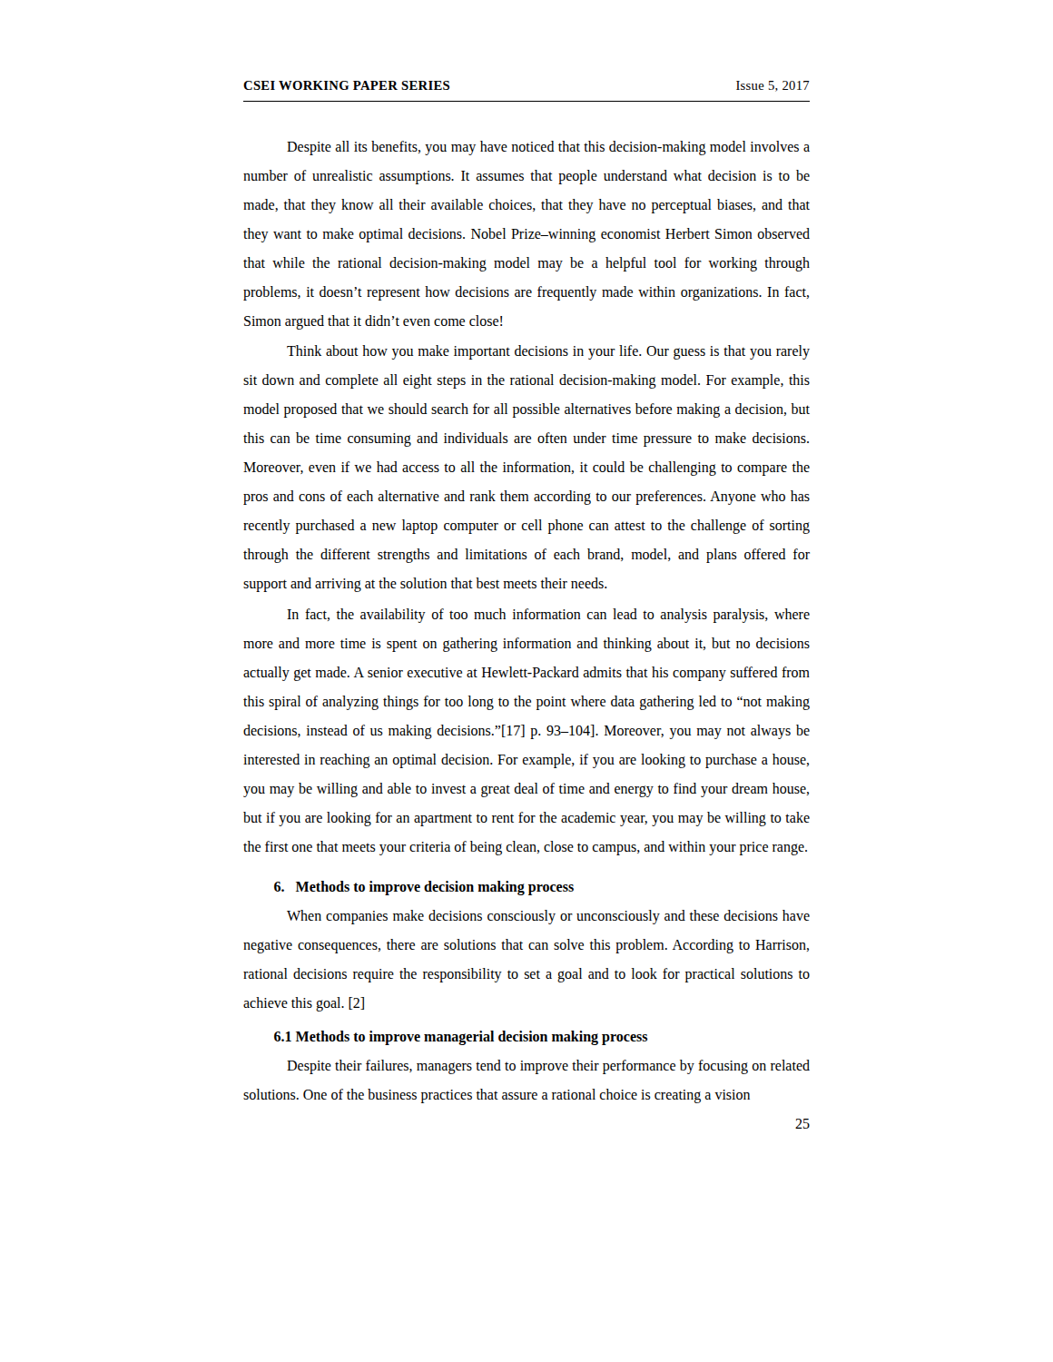CSEI Working Paper Series Issue 5, 2017
Despite all its benefits, you may have noticed that this decision-making model involves a number of unrealistic assumptions. It assumes that people understand what decision is to be made, that they know all their available choices, that they have no perceptual biases, and that they want to make optimal decisions. Nobel Prize–winning economist Herbert Simon observed that while the rational decision-making model may be a helpful tool for working through problems, it doesn’t represent how decisions are frequently made within organizations. In fact, Simon argued that it didn’t even come close!
Think about how you make important decisions in your life. Our guess is that you rarely sit down and complete all eight steps in the rational decision-making model. For example, this model proposed that we should search for all possible alternatives before making a decision, but this can be time consuming and individuals are often under time pressure to make decisions. Moreover, even if we had access to all the information, it could be challenging to compare the pros and cons of each alternative and rank them according to our preferences. Anyone who has recently purchased a new laptop computer or cell phone can attest to the challenge of sorting through the different strengths and limitations of each brand, model, and plans offered for support and arriving at the solution that best meets their needs.
In fact, the availability of too much information can lead to analysis paralysis, where more and more time is spent on gathering information and thinking about it, but no decisions actually get made. A senior executive at Hewlett-Packard admits that his company suffered from this spiral of analyzing things for too long to the point where data gathering led to “not making decisions, instead of us making decisions.”[17] p. 93–104]. Moreover, you may not always be interested in reaching an optimal decision. For example, if you are looking to purchase a house, you may be willing and able to invest a great deal of time and energy to find your dream house, but if you are looking for an apartment to rent for the academic year, you may be willing to take the first one that meets your criteria of being clean, close to campus, and within your price range.
6. Methods to improve decision making process
When companies make decisions consciously or unconsciously and these decisions have negative consequences, there are solutions that can solve this problem. According to Harrison, rational decisions require the responsibility to set a goal and to look for practical solutions to achieve this goal. [2]
6.1 Methods to improve managerial decision making process
Despite their failures, managers tend to improve their performance by focusing on related solutions. One of the business practices that assure a rational choice is creating a vision
25